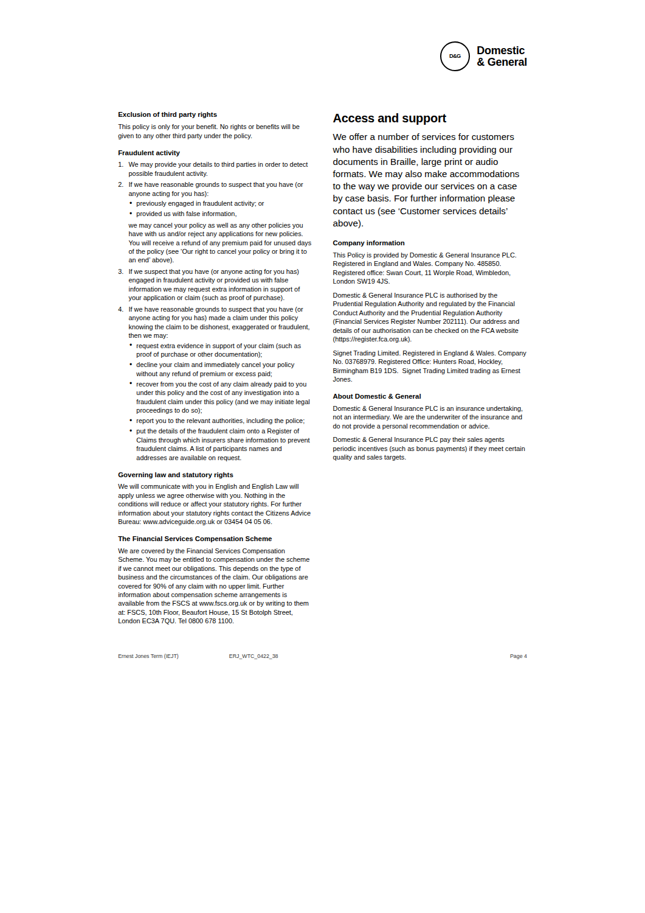D&G
Domestic
& General
Exclusion of third party rights
This policy is only for your benefit. No rights or benefits will be given to any other third party under the policy.
Fraudulent activity
We may provide your details to third parties in order to detect possible fraudulent activity.
If we have reasonable grounds to suspect that you have (or anyone acting for you has):
previously engaged in fraudulent activity; or
provided us with false information,
we may cancel your policy as well as any other policies you have with us and/or reject any applications for new policies. You will receive a refund of any premium paid for unused days of the policy (see ‘Our right to cancel your policy or bring it to an end’ above).
If we suspect that you have (or anyone acting for you has) engaged in fraudulent activity or provided us with false information we may request extra information in support of your application or claim (such as proof of purchase).
If we have reasonable grounds to suspect that you have (or anyone acting for you has) made a claim under this policy knowing the claim to be dishonest, exaggerated or fraudulent, then we may:
request extra evidence in support of your claim (such as proof of purchase or other documentation);
decline your claim and immediately cancel your policy without any refund of premium or excess paid;
recover from you the cost of any claim already paid to you under this policy and the cost of any investigation into a fraudulent claim under this policy (and we may initiate legal proceedings to do so);
report you to the relevant authorities, including the police;
put the details of the fraudulent claim onto a Register of Claims through which insurers share information to prevent fraudulent claims. A list of participants names and addresses are available on request.
Governing law and statutory rights
We will communicate with you in English and English Law will apply unless we agree otherwise with you. Nothing in the conditions will reduce or affect your statutory rights. For further information about your statutory rights contact the Citizens Advice Bureau: www.adviceguide.org.uk or 03454 04 05 06.
The Financial Services Compensation Scheme
We are covered by the Financial Services Compensation Scheme. You may be entitled to compensation under the scheme if we cannot meet our obligations. This depends on the type of business and the circumstances of the claim. Our obligations are covered for 90% of any claim with no upper limit. Further information about compensation scheme arrangements is available from the FSCS at www.fscs.org.uk or by writing to them at: FSCS, 10th Floor, Beaufort House, 15 St Botolph Street, London EC3A 7QU. Tel 0800 678 1100.
Access and support
We offer a number of services for customers who have disabilities including providing our documents in Braille, large print or audio formats. We may also make accommodations to the way we provide our services on a case by case basis. For further information please contact us (see ‘Customer services details’ above).
Company information
This Policy is provided by Domestic & General Insurance PLC. Registered in England and Wales. Company No. 485850. Registered office: Swan Court, 11 Worple Road, Wimbledon, London SW19 4JS.
Domestic & General Insurance PLC is authorised by the Prudential Regulation Authority and regulated by the Financial Conduct Authority and the Prudential Regulation Authority (Financial Services Register Number 202111). Our address and details of our authorisation can be checked on the FCA website (https://register.fca.org.uk).
Signet Trading Limited. Registered in England & Wales. Company No. 03768979. Registered Office: Hunters Road, Hockley, Birmingham B19 1DS. Signet Trading Limited trading as Ernest Jones.
About Domestic & General
Domestic & General Insurance PLC is an insurance undertaking, not an intermediary. We are the underwriter of the insurance and do not provide a personal recommendation or advice.
Domestic & General Insurance PLC pay their sales agents periodic incentives (such as bonus payments) if they meet certain quality and sales targets.
Ernest Jones Term (IEJT) ERJ_WTC_0422_38
Page 4